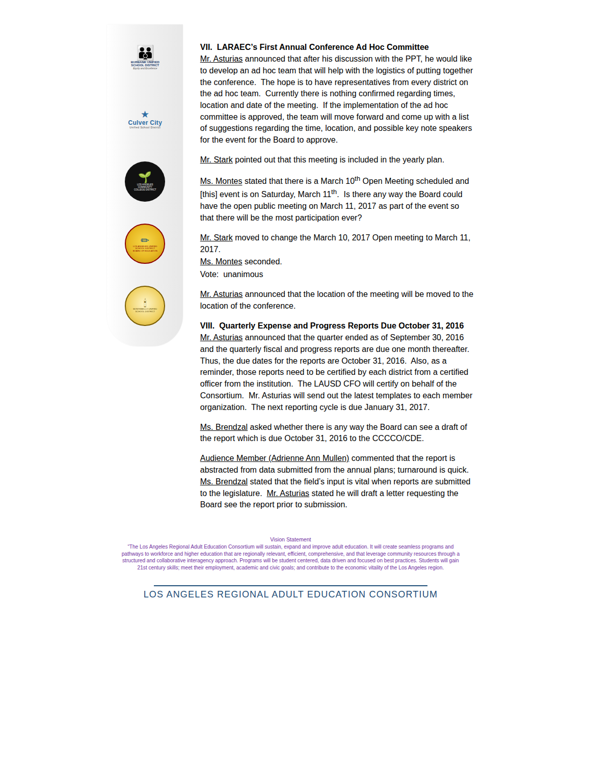👪 BURBANK UNIFIED
SCHOOL DISTRICT Equity and Excellence
★ Culver City Unified School District
🌱
LOS ANGELES
COMMUNITY
COLLEGE DISTRICT
✏
LOS ANGELES UNIFIED
SCHOOL DISTRICT
BOARD OF EDUCATION
🕯
MONTEBELLO UNIFIED
SCHOOL DISTRICT
VII. LARAEC’s First Annual Conference Ad Hoc Committee
Mr. Asturias announced that after his discussion with the PPT, he would like to develop an ad hoc team that will help with the logistics of putting together the conference. The hope is to have representatives from every district on the ad hoc team. Currently there is nothing confirmed regarding times, location and date of the meeting. If the implementation of the ad hoc committee is approved, the team will move forward and come up with a list of suggestions regarding the time, location, and possible key note speakers for the event for the Board to approve.
Mr. Stark pointed out that this meeting is included in the yearly plan.
Ms. Montes stated that there is a March 10th Open Meeting scheduled and [this] event is on Saturday, March 11th. Is there any way the Board could have the open public meeting on March 11, 2017 as part of the event so that there will be the most participation ever?
Mr. Stark moved to change the March 10, 2017 Open meeting to March 11, 2017.
Ms. Montes seconded.
Vote: unanimous
Mr. Asturias announced that the location of the meeting will be moved to the location of the conference.
VIII. Quarterly Expense and Progress Reports Due October 31, 2016
Mr. Asturias announced that the quarter ended as of September 30, 2016 and the quarterly fiscal and progress reports are due one month thereafter. Thus, the due dates for the reports are October 31, 2016. Also, as a reminder, those reports need to be certified by each district from a certified officer from the institution. The LAUSD CFO will certify on behalf of the Consortium. Mr. Asturias will send out the latest templates to each member organization. The next reporting cycle is due January 31, 2017.
Ms. Brendzal asked whether there is any way the Board can see a draft of the report which is due October 31, 2016 to the CCCCO/CDE.
Audience Member (Adrienne Ann Mullen) commented that the report is abstracted from data submitted from the annual plans; turnaround is quick. Ms. Brendzal stated that the field’s input is vital when reports are submitted to the legislature. Mr. Asturias stated he will draft a letter requesting the Board see the report prior to submission.
Vision Statement
“The Los Angeles Regional Adult Education Consortium will sustain, expand and improve adult education. It will create seamless programs and pathways to workforce and higher education that are regionally relevant, efficient, comprehensive, and that leverage community resources through a structured and collaborative interagency approach. Programs will be student centered, data driven and focused on best practices. Students will gain 21st century skills; meet their employment, academic and civic goals; and contribute to the economic vitality of the Los Angeles region.
LOS ANGELES REGIONAL ADULT EDUCATION CONSORTIUM